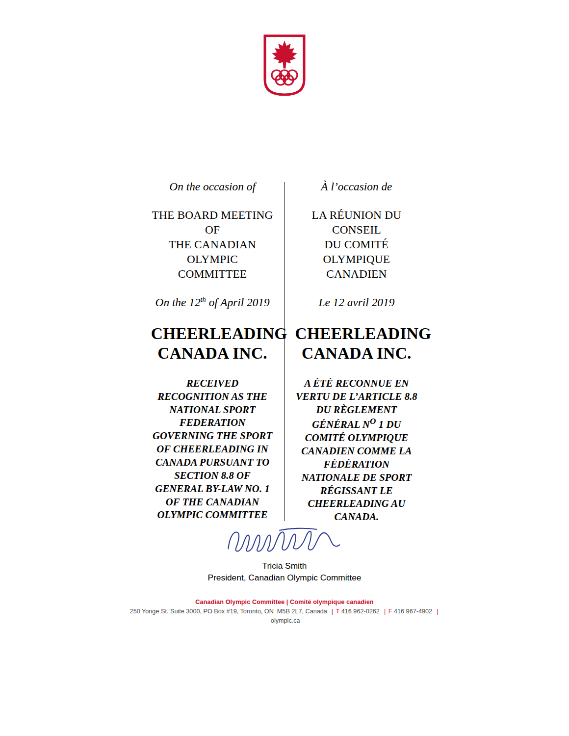On the occasion of
The Board Meeting of
the Canadian Olympic
Committee
On the 12th of April 2019
Cheerleading
Canada Inc.
Received recognition as the national sport federation governing the sport of cheerleading in Canada pursuant to Section 8.8 of General By-Law No. 1 of the Canadian Olympic Committee
À l’occasion de
La réunion du Conseil
du Comité olympique
canadien
Le 12 avril 2019
Cheerleading
Canada Inc.
A été reconnue en vertu de l’article 8.8 du Règlement général no 1 du Comité olympique canadien comme la Fédération nationale de sport régissant le cheerleading au Canada.
Tricia Smith
President, Canadian Olympic Committee
Canadian Olympic Committee | Comité olympique canadien
250 Yonge St. Suite 3000, PO Box #19, Toronto, ON M5B 2L7, Canada | T 416 962-0262 | F 416 967-4902 | olympic.ca